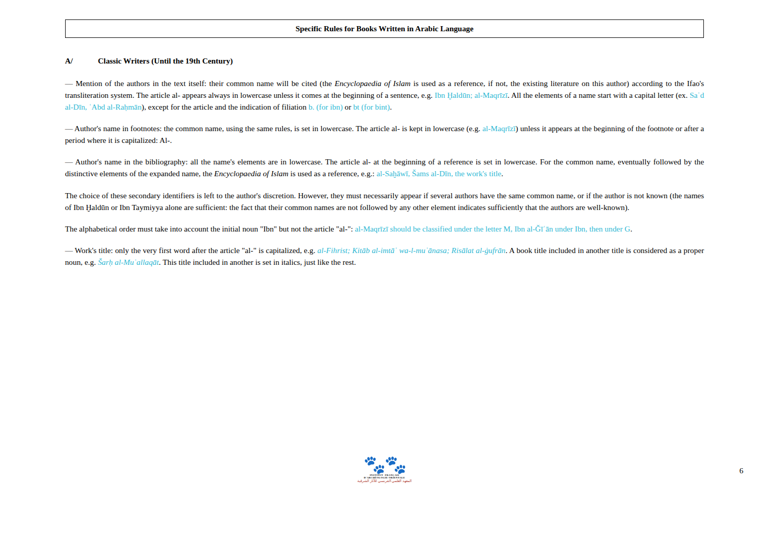Specific Rules for Books Written in Arabic Language
A/Classic Writers (Until the 19th Century)
— Mention of the authors in the text itself: their common name will be cited (the Encyclopaedia of Islam is used as a reference, if not, the existing literature on this author) according to the Ifao's transliteration system. The article al- appears always in lowercase unless it comes at the beginning of a sentence, e.g. Ibn Ḫaldūn; al-Maqrīzī. All the elements of a name start with a capital letter (ex. Saʿd al-Dīn, ʿAbd al-Raḥmān), except for the article and the indication of filiation b. (for ibn) or bt (for bint).
— Author's name in footnotes: the common name, using the same rules, is set in lowercase. The article al- is kept in lowercase (e.g. al-Maqrīzī) unless it appears at the beginning of the footnote or after a period where it is capitalized: Al-.
— Author's name in the bibliography: all the name's elements are in lowercase. The article al- at the beginning of a reference is set in lowercase. For the common name, eventually followed by the distinctive elements of the expanded name, the Encyclopaedia of Islam is used as a reference, e.g.: al-Saḫāwī, Šams al-Dīn, the work's title.
The choice of these secondary identifiers is left to the author's discretion. However, they must necessarily appear if several authors have the same common name, or if the author is not known (the names of Ibn Ḫaldūn or Ibn Taymiyya alone are sufficient: the fact that their common names are not followed by any other element indicates sufficiently that the authors are well-known).
The alphabetical order must take into account the initial noun "Ibn" but not the article "al-": al-Maqrīzī should be classified under the letter M, Ibn al-Ǧīʿān under Ibn, then under G.
— Work's title: only the very first word after the article "al-" is capitalized, e.g. al-Fihrist; Kitāb al-imtāʿ wa-l-muʾānasa; Risālat al-ġufrān. A book title included in another title is considered as a proper noun, e.g. Šarḥ al-Muʿallaqāt. This title included in another is set in italics, just like the rest.
🐾🐾 INSTITUT FRANÇAIS
D'ARCHÉOLOGIE ORIENTALE المعهد العلمي الفرنسي للآثار الشرقية
6